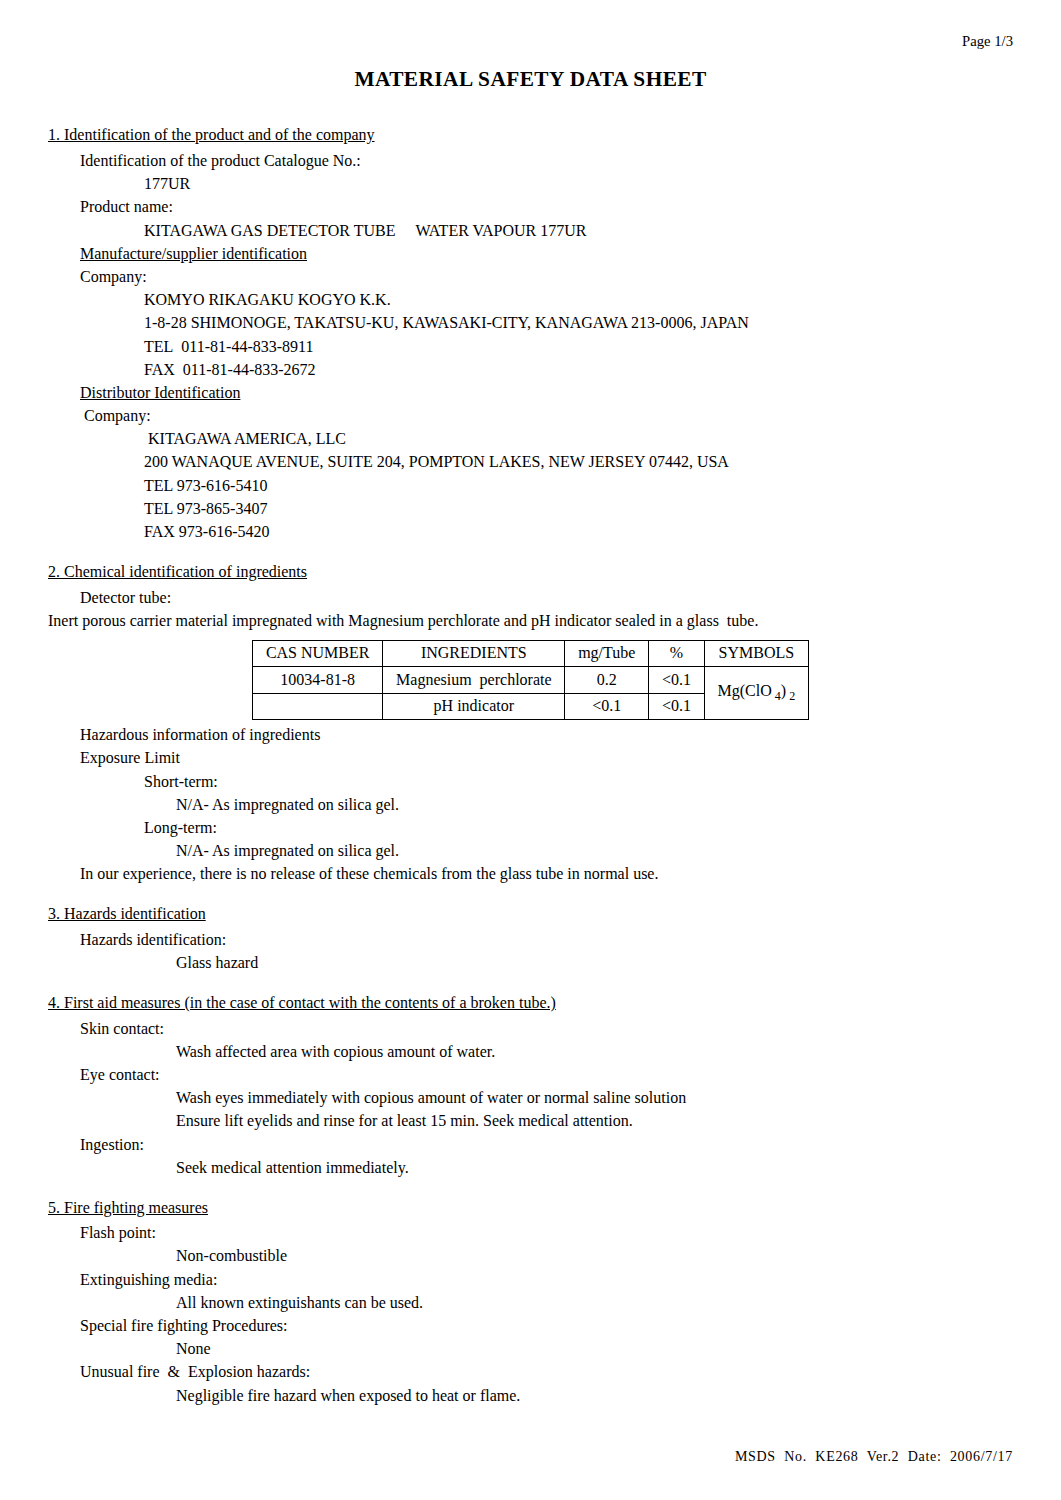Page 1/3
MATERIAL SAFETY DATA SHEET
1. Identification of the product and of the company
Identification of the product Catalogue No.:
177UR
Product name:
KITAGAWA GAS DETECTOR TUBE WATER VAPOUR 177UR
Manufacture/supplier identification
Company:
KOMYO RIKAGAKU KOGYO K.K.
1-8-28 SHIMONOGE, TAKATSU-KU, KAWASAKI-CITY, KANAGAWA 213-0006, JAPAN
TEL 011-81-44-833-8911
FAX 011-81-44-833-2672
Distributor Identification
Company:
KITAGAWA AMERICA, LLC
200 WANAQUE AVENUE, SUITE 204, POMPTON LAKES, NEW JERSEY 07442, USA
TEL 973-616-5410
TEL 973-865-3407
FAX 973-616-5420
2. Chemical identification of ingredients
Detector tube:
Inert porous carrier material impregnated with Magnesium perchlorate and pH indicator sealed in a glass tube.
| CAS NUMBER | INGREDIENTS | mg/Tube | % | SYMBOLS |
| --- | --- | --- | --- | --- |
| 10034-81-8 | Magnesium perchlorate | 0.2 | <0.1 | Mg(ClO 4 ) 2 |
| | pH indicator | <0.1 | <0.1 |
Hazardous information of ingredients
Exposure Limit
Short-term:
N/A- As impregnated on silica gel.
Long-term:
N/A- As impregnated on silica gel.
In our experience, there is no release of these chemicals from the glass tube in normal use.
3. Hazards identification
Hazards identification:
Glass hazard
4. First aid measures (in the case of contact with the contents of a broken tube.)
Skin contact:
Wash affected area with copious amount of water.
Eye contact:
Wash eyes immediately with copious amount of water or normal saline solution
Ensure lift eyelids and rinse for at least 15 min. Seek medical attention.
Ingestion:
Seek medical attention immediately.
5. Fire fighting measures
Flash point:
Non-combustible
Extinguishing media:
All known extinguishants can be used.
Special fire fighting Procedures:
None
Unusual fire & Explosion hazards:
Negligible fire hazard when exposed to heat or flame.
MSDS No. KE268 Ver.2 Date: 2006/7/17